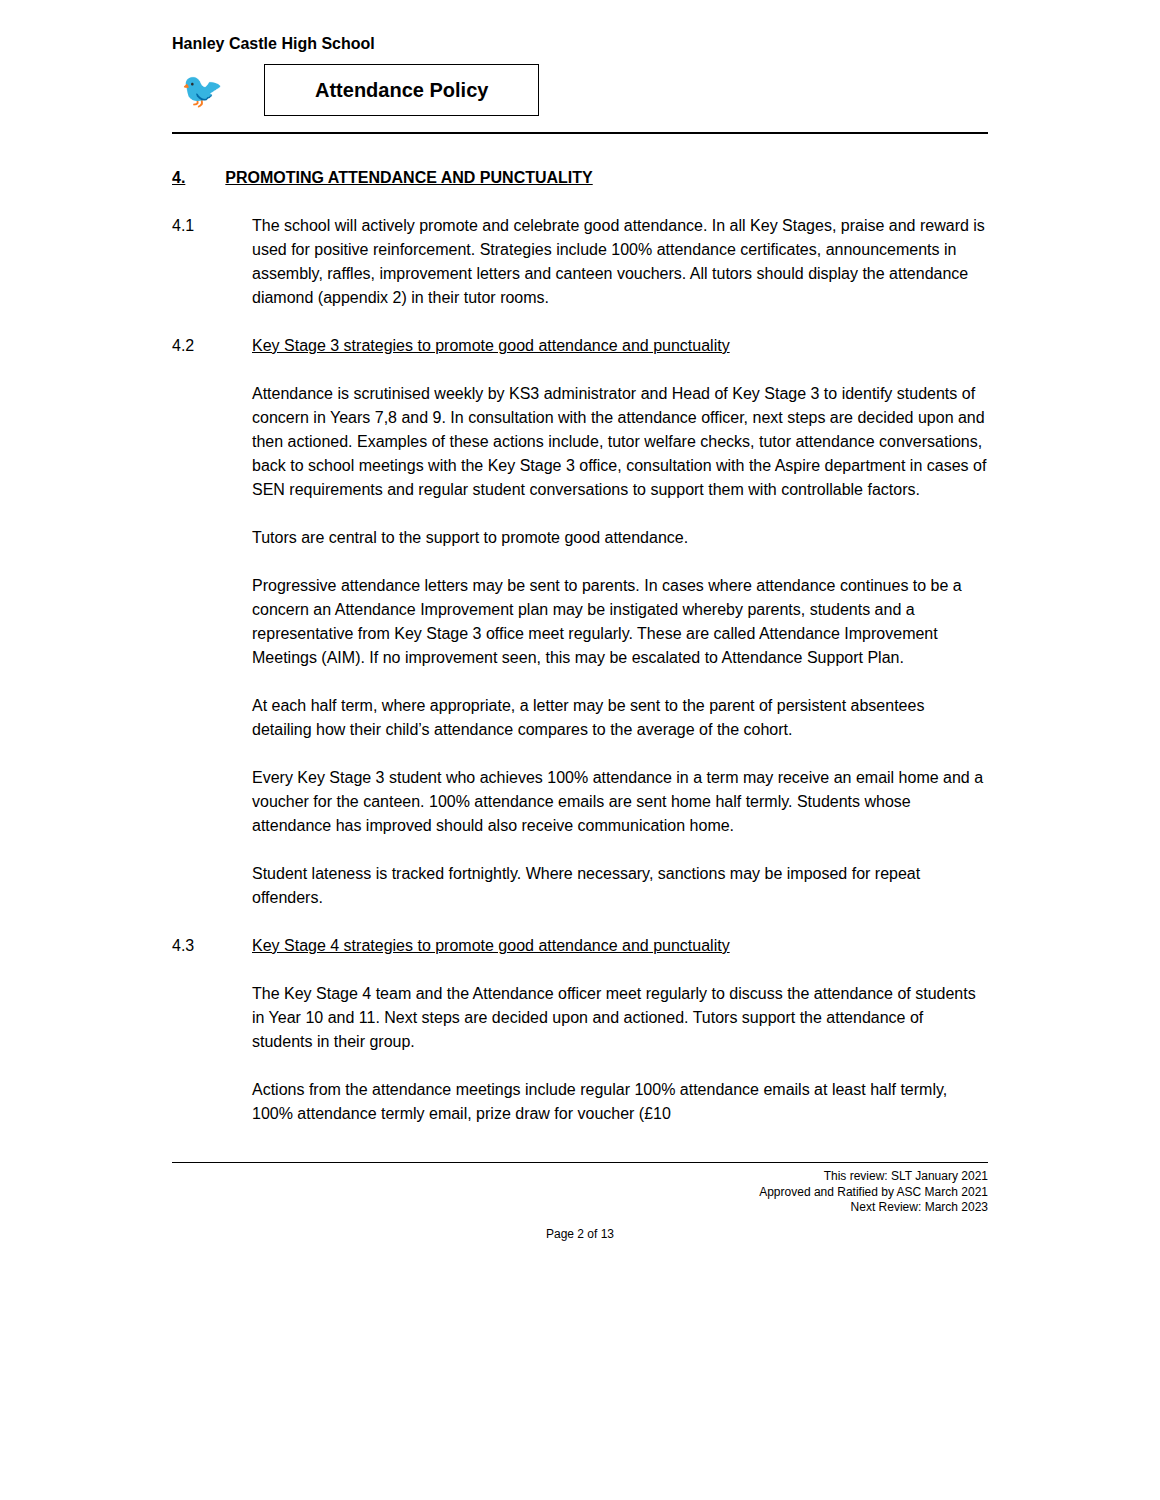Hanley Castle High School
🐦
Attendance Policy
4. PROMOTING ATTENDANCE AND PUNCTUALITY
4.1
The school will actively promote and celebrate good attendance. In all Key Stages, praise and reward is used for positive reinforcement. Strategies include 100% attendance certificates, announcements in assembly, raffles, improvement letters and canteen vouchers. All tutors should display the attendance diamond (appendix 2) in their tutor rooms.
4.2
Key Stage 3 strategies to promote good attendance and punctuality
Attendance is scrutinised weekly by KS3 administrator and Head of Key Stage 3 to identify students of concern in Years 7,8 and 9. In consultation with the attendance officer, next steps are decided upon and then actioned. Examples of these actions include, tutor welfare checks, tutor attendance conversations, back to school meetings with the Key Stage 3 office, consultation with the Aspire department in cases of SEN requirements and regular student conversations to support them with controllable factors.
Tutors are central to the support to promote good attendance.
Progressive attendance letters may be sent to parents. In cases where attendance continues to be a concern an Attendance Improvement plan may be instigated whereby parents, students and a representative from Key Stage 3 office meet regularly. These are called Attendance Improvement Meetings (AIM). If no improvement seen, this may be escalated to Attendance Support Plan.
At each half term, where appropriate, a letter may be sent to the parent of persistent absentees detailing how their child’s attendance compares to the average of the cohort.
Every Key Stage 3 student who achieves 100% attendance in a term may receive an email home and a voucher for the canteen. 100% attendance emails are sent home half termly. Students whose attendance has improved should also receive communication home.
Student lateness is tracked fortnightly. Where necessary, sanctions may be imposed for repeat offenders.
4.3
Key Stage 4 strategies to promote good attendance and punctuality
The Key Stage 4 team and the Attendance officer meet regularly to discuss the attendance of students in Year 10 and 11. Next steps are decided upon and actioned. Tutors support the attendance of students in their group.
Actions from the attendance meetings include regular 100% attendance emails at least half termly, 100% attendance termly email, prize draw for voucher (£10
This review: SLT January 2021
Approved and Ratified by ASC March 2021
Next Review: March 2023
Page 2 of 13